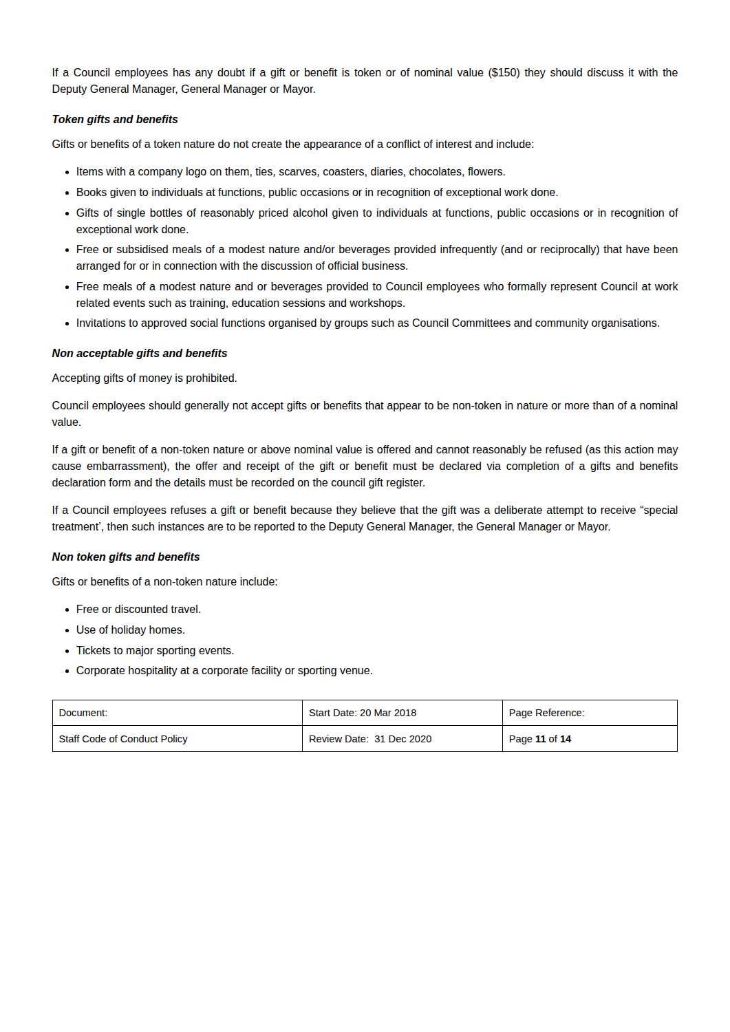If a Council employees has any doubt if a gift or benefit is token or of nominal value ($150) they should discuss it with the Deputy General Manager, General Manager or Mayor.
Token gifts and benefits
Gifts or benefits of a token nature do not create the appearance of a conflict of interest and include:
Items with a company logo on them, ties, scarves, coasters, diaries, chocolates, flowers.
Books given to individuals at functions, public occasions or in recognition of exceptional work done.
Gifts of single bottles of reasonably priced alcohol given to individuals at functions, public occasions or in recognition of exceptional work done.
Free or subsidised meals of a modest nature and/or beverages provided infrequently (and or reciprocally) that have been arranged for or in connection with the discussion of official business.
Free meals of a modest nature and or beverages provided to Council employees who formally represent Council at work related events such as training, education sessions and workshops.
Invitations to approved social functions organised by groups such as Council Committees and community organisations.
Non acceptable gifts and benefits
Accepting gifts of money is prohibited.
Council employees should generally not accept gifts or benefits that appear to be non-token in nature or more than of a nominal value.
If a gift or benefit of a non-token nature or above nominal value is offered and cannot reasonably be refused (as this action may cause embarrassment), the offer and receipt of the gift or benefit must be declared via completion of a gifts and benefits declaration form and the details must be recorded on the council gift register.
If a Council employees refuses a gift or benefit because they believe that the gift was a deliberate attempt to receive “special treatment’, then such instances are to be reported to the Deputy General Manager, the General Manager or Mayor.
Non token gifts and benefits
Gifts or benefits of a non-token nature include:
Free or discounted travel.
Use of holiday homes.
Tickets to major sporting events.
Corporate hospitality at a corporate facility or sporting venue.
| Document: | Start Date: 20 Mar 2018 | Page Reference: |
| Staff Code of Conduct Policy | Review Date: 31 Dec 2020 | Page 11 of 14 |